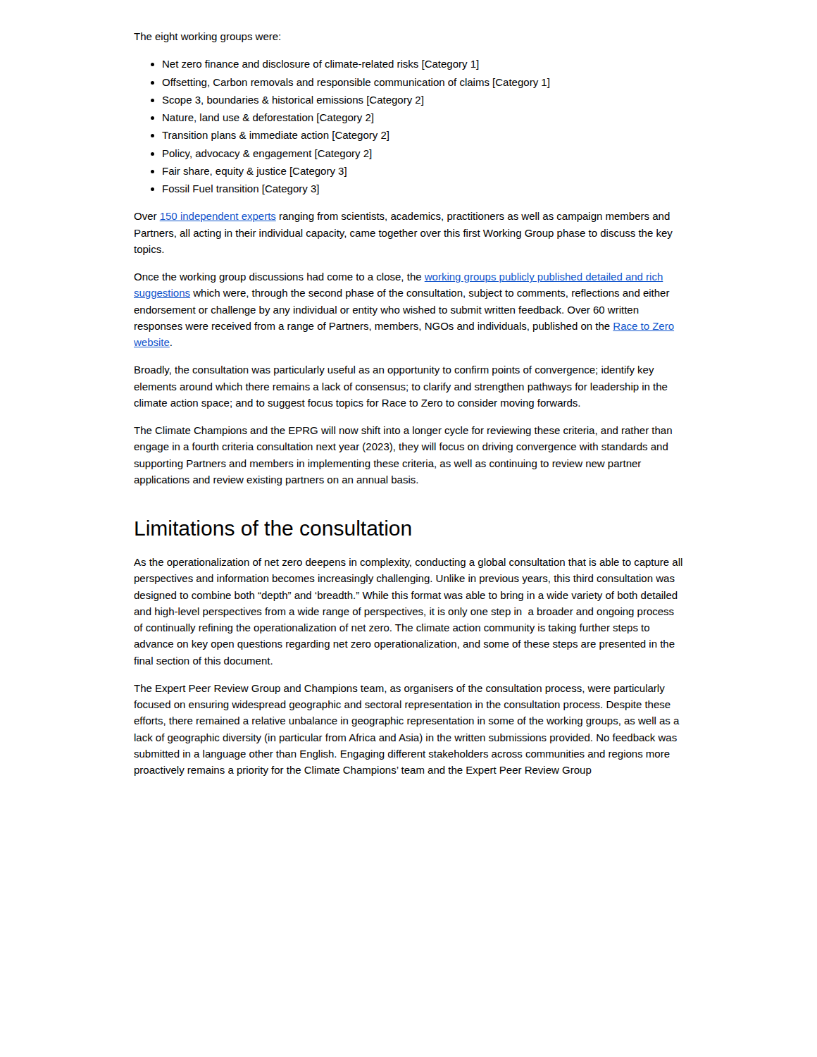The eight working groups were:
Net zero finance and disclosure of climate-related risks [Category 1]
Offsetting, Carbon removals and responsible communication of claims [Category 1]
Scope 3, boundaries & historical emissions [Category 2]
Nature, land use & deforestation [Category 2]
Transition plans & immediate action [Category 2]
Policy, advocacy & engagement [Category 2]
Fair share, equity & justice [Category 3]
Fossil Fuel transition [Category 3]
Over 150 independent experts ranging from scientists, academics, practitioners as well as campaign members and Partners, all acting in their individual capacity, came together over this first Working Group phase to discuss the key topics.
Once the working group discussions had come to a close, the working groups publicly published detailed and rich suggestions which were, through the second phase of the consultation, subject to comments, reflections and either endorsement or challenge by any individual or entity who wished to submit written feedback. Over 60 written responses were received from a range of Partners, members, NGOs and individuals, published on the Race to Zero website.
Broadly, the consultation was particularly useful as an opportunity to confirm points of convergence; identify key elements around which there remains a lack of consensus; to clarify and strengthen pathways for leadership in the climate action space; and to suggest focus topics for Race to Zero to consider moving forwards.
The Climate Champions and the EPRG will now shift into a longer cycle for reviewing these criteria, and rather than engage in a fourth criteria consultation next year (2023), they will focus on driving convergence with standards and supporting Partners and members in implementing these criteria, as well as continuing to review new partner applications and review existing partners on an annual basis.
Limitations of the consultation
As the operationalization of net zero deepens in complexity, conducting a global consultation that is able to capture all perspectives and information becomes increasingly challenging. Unlike in previous years, this third consultation was designed to combine both “depth” and ‘breadth.” While this format was able to bring in a wide variety of both detailed and high-level perspectives from a wide range of perspectives, it is only one step in a broader and ongoing process of continually refining the operationalization of net zero. The climate action community is taking further steps to advance on key open questions regarding net zero operationalization, and some of these steps are presented in the final section of this document.
The Expert Peer Review Group and Champions team, as organisers of the consultation process, were particularly focused on ensuring widespread geographic and sectoral representation in the consultation process. Despite these efforts, there remained a relative unbalance in geographic representation in some of the working groups, as well as a lack of geographic diversity (in particular from Africa and Asia) in the written submissions provided. No feedback was submitted in a language other than English. Engaging different stakeholders across communities and regions more proactively remains a priority for the Climate Champions’ team and the Expert Peer Review Group